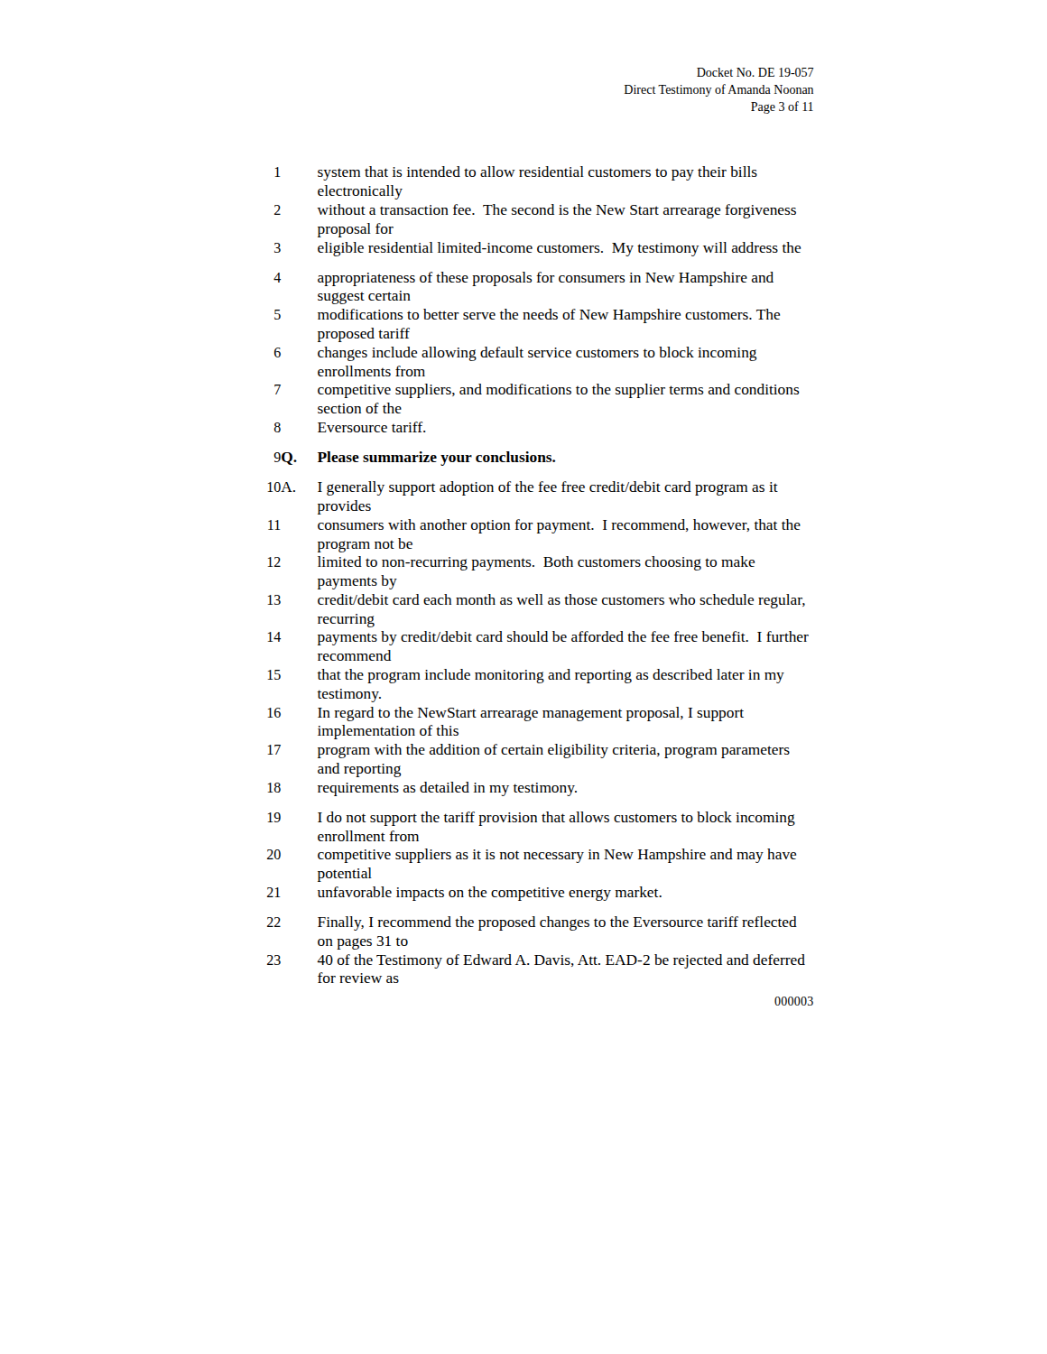Docket No. DE 19-057
Direct Testimony of Amanda Noonan
Page 3 of 11
| 1 | | system that is intended to allow residential customers to pay their bills electronically |
| 2 | | without a transaction fee. The second is the New Start arrearage forgiveness proposal for |
| 3 | | eligible residential limited-income customers. My testimony will address the |
| 4 | | appropriateness of these proposals for consumers in New Hampshire and suggest certain |
| 5 | | modifications to better serve the needs of New Hampshire customers. The proposed tariff |
| 6 | | changes include allowing default service customers to block incoming enrollments from |
| 7 | | competitive suppliers, and modifications to the supplier terms and conditions section of the |
| 8 | | Eversource tariff. |
| 9 | Q. | Please summarize your conclusions. |
| 10 | A. | I generally support adoption of the fee free credit/debit card program as it provides |
| 11 | | consumers with another option for payment. I recommend, however, that the program not be |
| 12 | | limited to non-recurring payments. Both customers choosing to make payments by |
| 13 | | credit/debit card each month as well as those customers who schedule regular, recurring |
| 14 | | payments by credit/debit card should be afforded the fee free benefit. I further recommend |
| 15 | | that the program include monitoring and reporting as described later in my testimony. |
| 16 | | In regard to the NewStart arrearage management proposal, I support implementation of this |
| 17 | | program with the addition of certain eligibility criteria, program parameters and reporting |
| 18 | | requirements as detailed in my testimony. |
| 19 | | I do not support the tariff provision that allows customers to block incoming enrollment from |
| 20 | | competitive suppliers as it is not necessary in New Hampshire and may have potential |
| 21 | | unfavorable impacts on the competitive energy market. |
| 22 | | Finally, I recommend the proposed changes to the Eversource tariff reflected on pages 31 to |
| 23 | | 40 of the Testimony of Edward A. Davis, Att. EAD-2 be rejected and deferred for review as |
000003